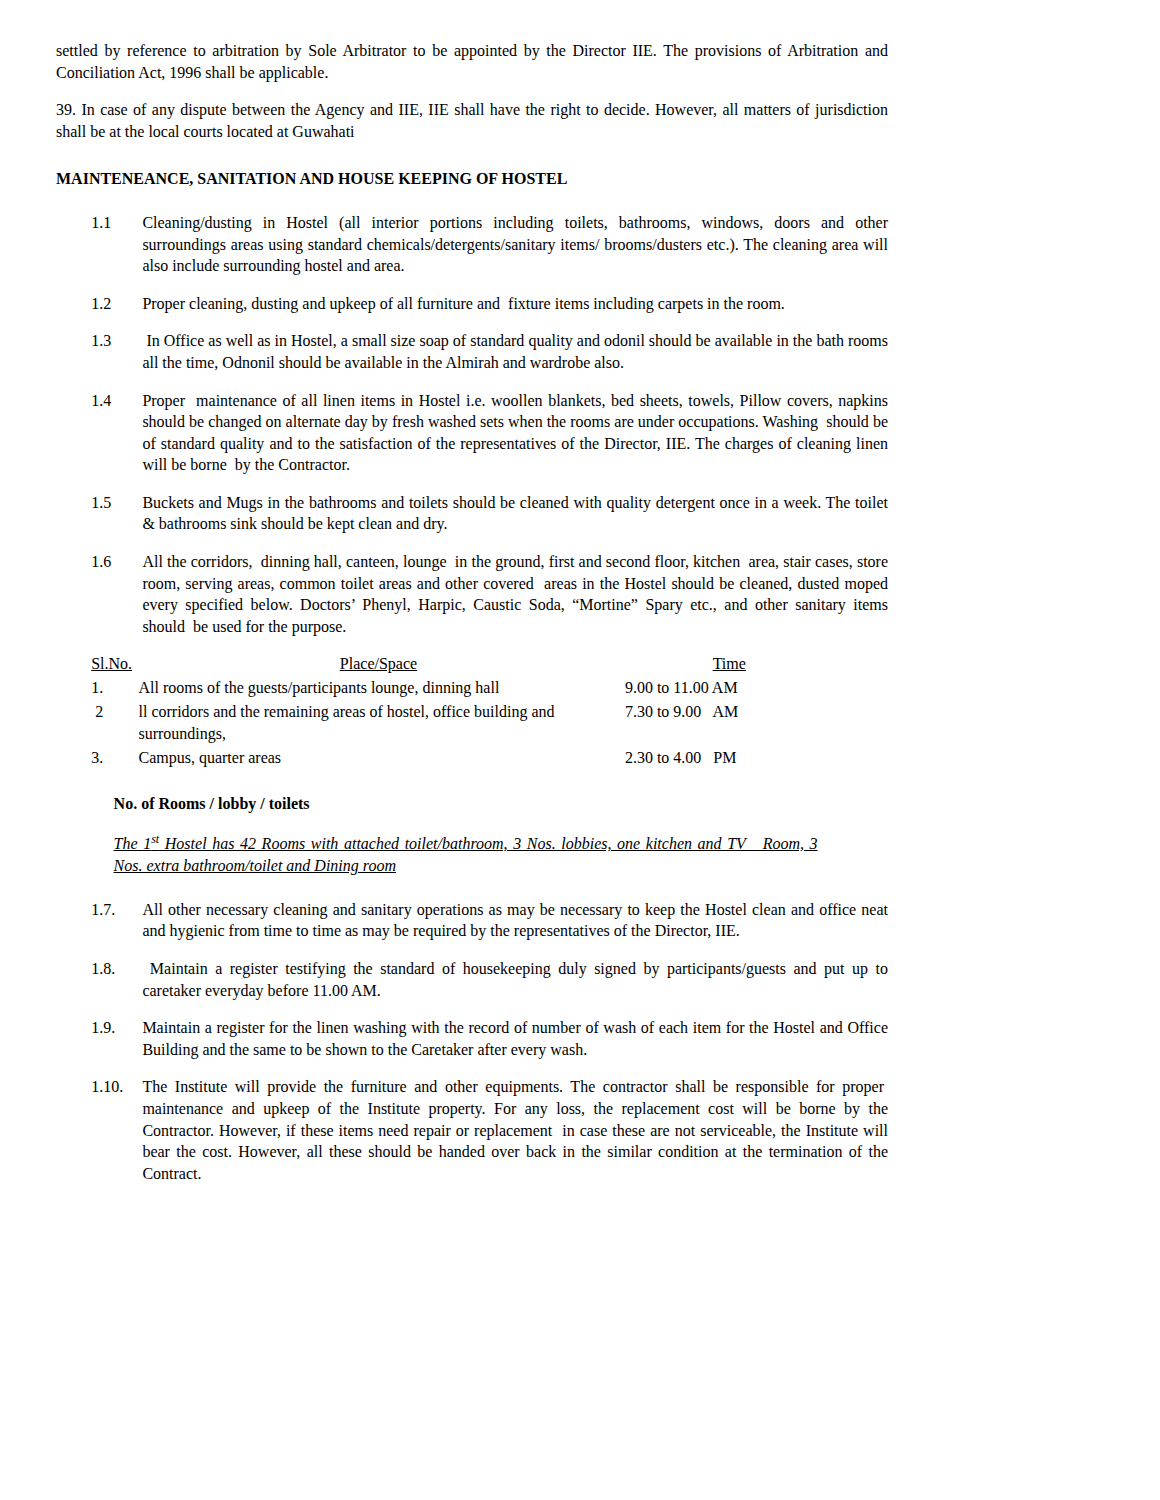settled by reference to arbitration by Sole Arbitrator to be appointed by the Director IIE. The provisions of Arbitration and Conciliation Act, 1996 shall be applicable.
39. In case of any dispute between the Agency and IIE, IIE shall have the right to decide. However, all matters of jurisdiction shall be at the local courts located at Guwahati
MAINTENEANCE, SANITATION AND HOUSE KEEPING OF HOSTEL
1.1
Cleaning/dusting in Hostel (all interior portions including toilets, bathrooms, windows, doors and other surroundings areas using standard chemicals/detergents/sanitary items/ brooms/dusters etc.). The cleaning area will also include surrounding hostel and area.
1.2
Proper cleaning, dusting and upkeep of all furniture and fixture items including carpets in the room.
1.3
In Office as well as in Hostel, a small size soap of standard quality and odonil should be available in the bath rooms all the time, Odnonil should be available in the Almirah and wardrobe also.
1.4
Proper maintenance of all linen items in Hostel i.e. woollen blankets, bed sheets, towels, Pillow covers, napkins should be changed on alternate day by fresh washed sets when the rooms are under occupations. Washing should be of standard quality and to the satisfaction of the representatives of the Director, IIE. The charges of cleaning linen will be borne by the Contractor.
1.5
Buckets and Mugs in the bathrooms and toilets should be cleaned with quality detergent once in a week. The toilet & bathrooms sink should be kept clean and dry.
1.6
All the corridors, dinning hall, canteen, lounge in the ground, first and second floor, kitchen area, stair cases, store room, serving areas, common toilet areas and other covered areas in the Hostel should be cleaned, dusted moped every specified below. Doctors’ Phenyl, Harpic, Caustic Soda, “Mortine” Spary etc., and other sanitary items should be used for the purpose.
| Sl.No. | Place/Space | Time |
| --- | --- | --- |
| 1. | All rooms of the guests/participants lounge, dinning hall | 9.00 to 11.00 AM |
| 2 | ll corridors and the remaining areas of hostel, office building and surroundings, | 7.30 to 9.00 AM |
| 3. | Campus, quarter areas | 2.30 to 4.00 PM |
No. of Rooms / lobby / toilets
The 1st Hostel has 42 Rooms with attached toilet/bathroom, 3 Nos. lobbies, one kitchen and TV Room, 3 Nos. extra bathroom/toilet and Dining room
1.7.
All other necessary cleaning and sanitary operations as may be necessary to keep the Hostel clean and office neat and hygienic from time to time as may be required by the representatives of the Director, IIE.
1.8.
Maintain a register testifying the standard of housekeeping duly signed by participants/guests and put up to caretaker everyday before 11.00 AM.
1.9.
Maintain a register for the linen washing with the record of number of wash of each item for the Hostel and Office Building and the same to be shown to the Caretaker after every wash.
1.10.
The Institute will provide the furniture and other equipments. The contractor shall be responsible for proper maintenance and upkeep of the Institute property. For any loss, the replacement cost will be borne by the Contractor. However, if these items need repair or replacement in case these are not serviceable, the Institute will bear the cost. However, all these should be handed over back in the similar condition at the termination of the Contract.